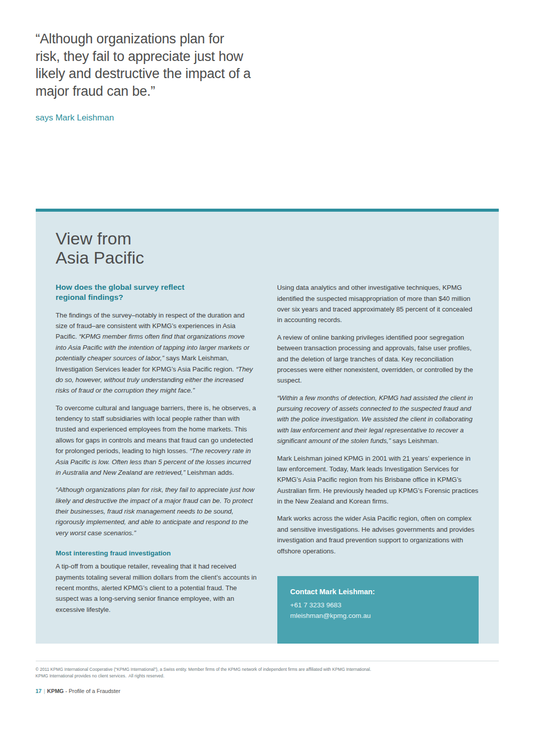“Although organizations plan for risk, they fail to appreciate just how likely and destructive the impact of a major fraud can be.”
says Mark Leishman
View from Asia Pacific
How does the global survey reflect
regional findings?
The findings of the survey–notably in respect of the duration and size of fraud–are consistent with KPMG’s experiences in Asia Pacific. “KPMG member firms often find that organizations move into Asia Pacific with the intention of tapping into larger markets or potentially cheaper sources of labor,” says Mark Leishman, Investigation Services leader for KPMG’s Asia Pacific region. “They do so, however, without truly understanding either the increased risks of fraud or the corruption they might face.”
To overcome cultural and language barriers, there is, he observes, a tendency to staff subsidiaries with local people rather than with trusted and experienced employees from the home markets. This allows for gaps in controls and means that fraud can go undetected for prolonged periods, leading to high losses. “The recovery rate in Asia Pacific is low. Often less than 5 percent of the losses incurred in Australia and New Zealand are retrieved,” Leishman adds.
“Although organizations plan for risk, they fail to appreciate just how likely and destructive the impact of a major fraud can be. To protect their businesses, fraud risk management needs to be sound, rigorously implemented, and able to anticipate and respond to the very worst case scenarios.”
Most interesting fraud investigation
A tip-off from a boutique retailer, revealing that it had received payments totaling several million dollars from the client’s accounts in recent months, alerted KPMG’s client to a potential fraud. The suspect was a long-serving senior finance employee, with an excessive lifestyle.
Using data analytics and other investigative techniques, KPMG identified the suspected misappropriation of more than $40 million over six years and traced approximately 85 percent of it concealed in accounting records.
A review of online banking privileges identified poor segregation between transaction processing and approvals, false user profiles, and the deletion of large tranches of data. Key reconciliation processes were either nonexistent, overridden, or controlled by the suspect.
“Within a few months of detection, KPMG had assisted the client in pursuing recovery of assets connected to the suspected fraud and with the police investigation. We assisted the client in collaborating with law enforcement and their legal representative to recover a significant amount of the stolen funds,” says Leishman.
Mark Leishman joined KPMG in 2001 with 21 years’ experience in law enforcement. Today, Mark leads Investigation Services for KPMG’s Asia Pacific region from his Brisbane office in KPMG’s Australian firm. He previously headed up KPMG’s Forensic practices in the New Zealand and Korean firms.
Mark works across the wider Asia Pacific region, often on complex and sensitive investigations. He advises governments and provides investigation and fraud prevention support to organizations with offshore operations.
Contact Mark Leishman:
+61 7 3233 9683
mleishman@kpmg.com.au
© 2011 KPMG International Cooperative (“KPMG International”), a Swiss entity. Member firms of the KPMG network of independent firms are affiliated with KPMG International.
KPMG International provides no client services. All rights reserved.
17|KPMG - Profile of a Fraudster